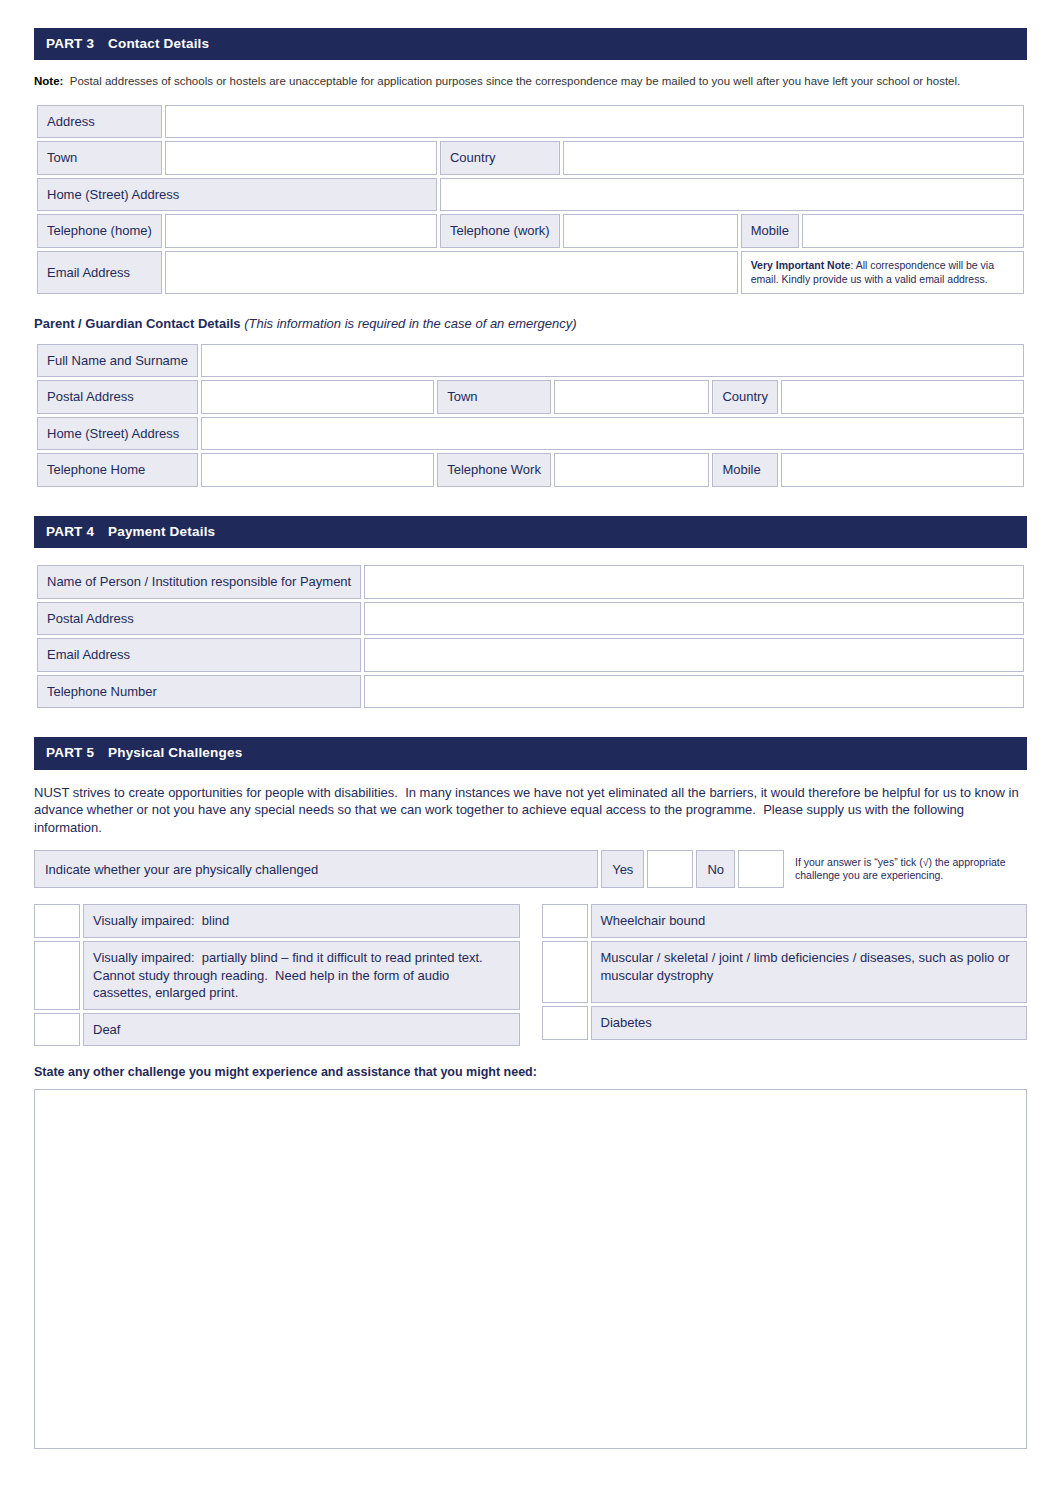PART 3 Contact Details
Note: Postal addresses of schools or hostels are unacceptable for application purposes since the correspondence may be mailed to you well after you have left your school or hostel.
| Address | |
| Town | | Country | |
| Home (Street) Address | |
| Telephone (home) | | Telephone (work) | | Mobile | |
| Email Address | | Very Important Note : All correspondence will be via email. Kindly provide us with a valid email address. |
Parent / Guardian Contact Details (This information is required in the case of an emergency)
| Full Name and Surname | |
| Postal Address | | Town | | Country | |
| Home (Street) Address | |
| Telephone Home | | Telephone Work | | Mobile | |
PART 4 Payment Details
| Name of Person / Institution responsible for Payment | |
| Postal Address | |
| Email Address | |
| Telephone Number | |
PART 5 Physical Challenges
NUST strives to create opportunities for people with disabilities. In many instances we have not yet eliminated all the barriers, it would therefore be helpful for us to know in advance whether or not you have any special needs so that we can work together to achieve equal access to the programme. Please supply us with the following information.
Indicate whether your are physically challenged
Yes
No
If your answer is “yes” tick (√) the appropriate challenge you are experiencing.
Visually impaired: blind
Visually impaired: partially blind – find it difficult to read printed text. Cannot study through reading. Need help in the form of audio cassettes, enlarged print.
Deaf
Wheelchair bound
Muscular / skeletal / joint / limb deficiencies / diseases, such as polio or muscular dystrophy
Diabetes
State any other challenge you might experience and assistance that you might need: